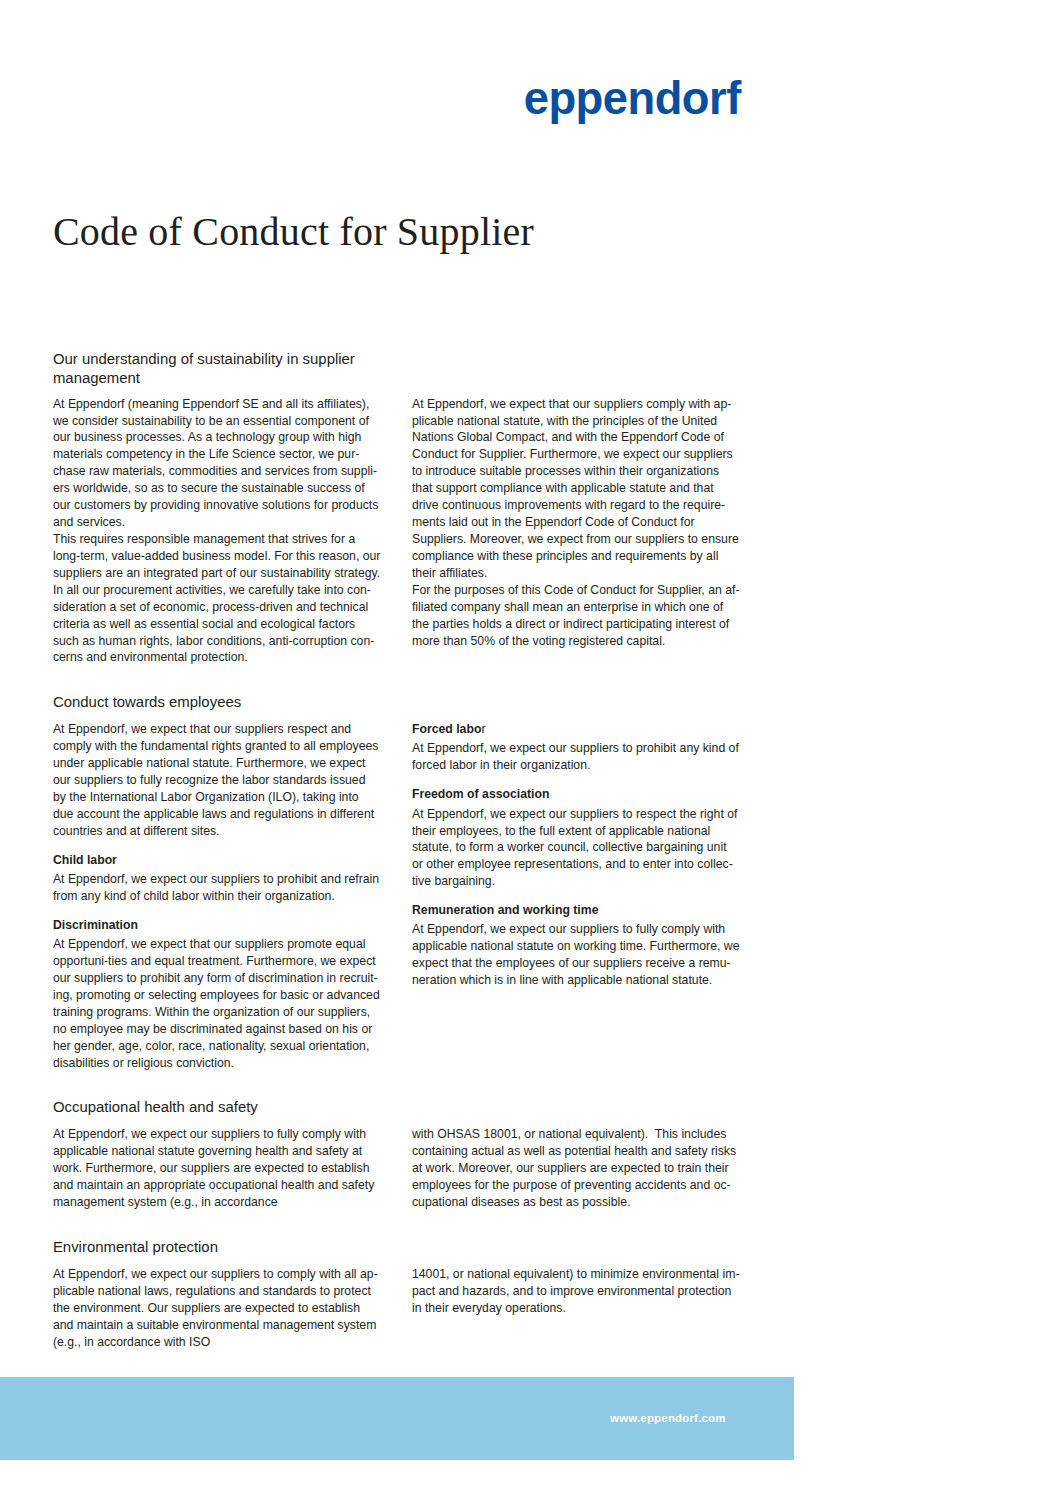eppendorf
Code of Conduct for Supplier
Our understanding of sustainability in supplier
management
At Eppendorf (meaning Eppendorf SE and all its affiliates), we consider sustainability to be an essential component of our business processes. As a technology group with high materials competency in the Life Science sector, we purchase raw materials, commodities and services from suppliers worldwide, so as to secure the sustainable success of our customers by providing innovative solutions for products and services.
This requires responsible management that strives for a long-term, value-added business model. For this reason, our suppliers are an integrated part of our sustainability strategy. In all our procurement activities, we carefully take into consideration a set of economic, process-driven and technical criteria as well as essential social and ecological factors such as human rights, labor conditions, anti-corruption concerns and environmental protection.
At Eppendorf, we expect that our suppliers comply with applicable national statute, with the principles of the United Nations Global Compact, and with the Eppendorf Code of Conduct for Supplier. Furthermore, we expect our suppliers to introduce suitable processes within their organizations that support compliance with applicable statute and that drive continuous improvements with regard to the requirements laid out in the Eppendorf Code of Conduct for Suppliers. Moreover, we expect from our suppliers to ensure compliance with these principles and requirements by all their affiliates.
For the purposes of this Code of Conduct for Supplier, an affiliated company shall mean an enterprise in which one of the parties holds a direct or indirect participating interest of more than 50% of the voting registered capital.
Conduct towards employees
At Eppendorf, we expect that our suppliers respect and comply with the fundamental rights granted to all employees under applicable national statute. Furthermore, we expect our suppliers to fully recognize the labor standards issued by the International Labor Organization (ILO), taking into due account the applicable laws and regulations in different countries and at different sites.
Child labor
At Eppendorf, we expect our suppliers to prohibit and refrain from any kind of child labor within their organization.
Discrimination
At Eppendorf, we expect that our suppliers promote equal opportuni-ties and equal treatment. Furthermore, we expect our suppliers to prohibit any form of discrimination in recruiting, promoting or selecting employees for basic or advanced training programs. Within the organization of our suppliers, no employee may be discriminated against based on his or her gender, age, color, race, nationality, sexual orientation, disabilities or religious conviction.
Forced labor
At Eppendorf, we expect our suppliers to prohibit any kind of forced labor in their organization.
Freedom of association
At Eppendorf, we expect our suppliers to respect the right of their employees, to the full extent of applicable national statute, to form a worker council, collective bargaining unit or other employee representations, and to enter into collective bargaining.
Remuneration and working time
At Eppendorf, we expect our suppliers to fully comply with applicable national statute on working time. Furthermore, we expect that the employees of our suppliers receive a remuneration which is in line with applicable national statute.
Occupational health and safety
At Eppendorf, we expect our suppliers to fully comply with applicable national statute governing health and safety at work. Furthermore, our suppliers are expected to establish and maintain an appropriate occupational health and safety management system (e.g., in accordance
with OHSAS 18001, or national equivalent). This includes containing actual as well as potential health and safety risks at work. Moreover, our suppliers are expected to train their employees for the purpose of preventing accidents and occupational diseases as best as possible.
Environmental protection
At Eppendorf, we expect our suppliers to comply with all applicable national laws, regulations and standards to protect the environment. Our suppliers are expected to establish and maintain a suitable environmental management system (e.g., in accordance with ISO
14001, or national equivalent) to minimize environmental impact and hazards, and to improve environmental protection in their everyday operations.
www.eppendorf.com